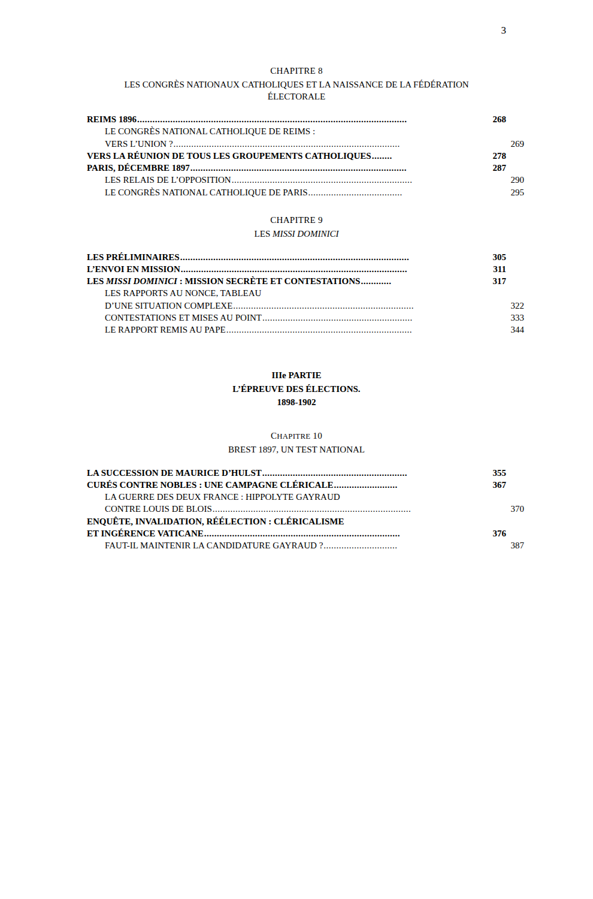3
CHAPITRE 8
LES CONGRÈS NATIONAUX CATHOLIQUES ET LA NAISSANCE DE LA FÉDÉRATION ÉLECTORALE
REIMS 1896 .......................................................................................................... 268
LE CONGRÈS NATIONAL CATHOLIQUE DE REIMS :
VERS L’UNION ? ......................................................................................... 269
VERS LA RÉUNION DE TOUS LES GROUPEMENTS CATHOLIQUES ........ 278
PARIS, DÉCEMBRE 1897 ..................................................................................... 287
LES RELAIS DE L’OPPOSITION ....................................................................... 290
LE CONGRÈS NATIONAL CATHOLIQUE DE PARIS ..................................... 295
CHAPITRE 9
LES MISSI DOMINICI
LES PRÉLIMINAIRES .......................................................................................... 305
L’ENVOI EN MISSION ......................................................................................... 311
LES MISSI DOMINICI : MISSION SECRÈTE ET CONTESTATIONS ............ 317
LES RAPPORTS AU NONCE, TABLEAU
D’UNE SITUATION COMPLEXE ....................................................................... 322
CONTESTATIONS ET MISES AU POINT ........................................................... 333
LE RAPPORT REMIS AU PAPE ......................................................................... 344
IIIe PARTIE L’ÉPREUVE DES ÉLECTIONS. 1898-1902
CHAPITRE 10
BREST 1897, UN TEST NATIONAL
LA SUCCESSION DE MAURICE D’HULST ......................................................... 355
CURÉS CONTRE NOBLES : UNE CAMPAGNE CLÉRICALE ......................... 367
LA GUERRE DES DEUX FRANCE : HIPPOLYTE GAYRAUD
CONTRE LOUIS DE BLOIS .............................................................................. 370
ENQUÊTE, INVALIDATION, RÉÉLECTION : CLÉRICALISME
ET INGÉRENCE VATICANE ............................................................................. 376
FAUT-IL MAINTENIR LA CANDIDATURE GAYRAUD ? ............................. 387